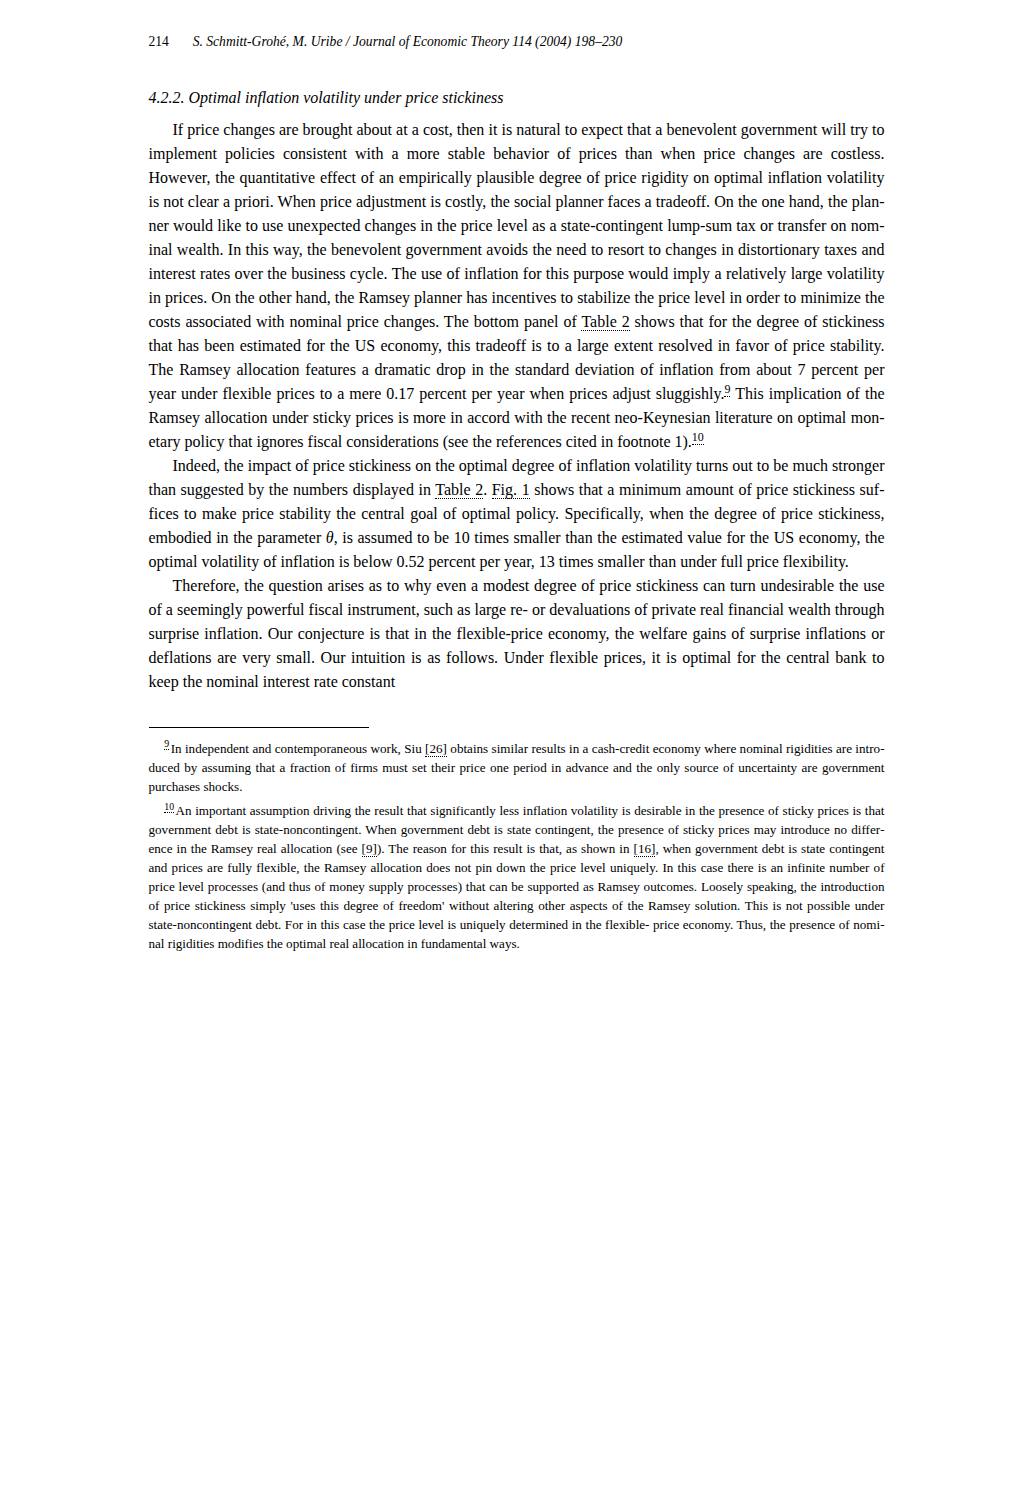214 S. Schmitt-Grohé, M. Uribe / Journal of Economic Theory 114 (2004) 198–230
4.2.2. Optimal inflation volatility under price stickiness
If price changes are brought about at a cost, then it is natural to expect that a benevolent government will try to implement policies consistent with a more stable behavior of prices than when price changes are costless. However, the quantitative effect of an empirically plausible degree of price rigidity on optimal inflation volatility is not clear a priori. When price adjustment is costly, the social planner faces a tradeoff. On the one hand, the planner would like to use unexpected changes in the price level as a state-contingent lump-sum tax or transfer on nominal wealth. In this way, the benevolent government avoids the need to resort to changes in distortionary taxes and interest rates over the business cycle. The use of inflation for this purpose would imply a relatively large volatility in prices. On the other hand, the Ramsey planner has incentives to stabilize the price level in order to minimize the costs associated with nominal price changes. The bottom panel of Table 2 shows that for the degree of stickiness that has been estimated for the US economy, this tradeoff is to a large extent resolved in favor of price stability. The Ramsey allocation features a dramatic drop in the standard deviation of inflation from about 7 percent per year under flexible prices to a mere 0.17 percent per year when prices adjust sluggishly.9 This implication of the Ramsey allocation under sticky prices is more in accord with the recent neo-Keynesian literature on optimal monetary policy that ignores fiscal considerations (see the references cited in footnote 1).10
Indeed, the impact of price stickiness on the optimal degree of inflation volatility turns out to be much stronger than suggested by the numbers displayed in Table 2. Fig. 1 shows that a minimum amount of price stickiness suffices to make price stability the central goal of optimal policy. Specifically, when the degree of price stickiness, embodied in the parameter θ, is assumed to be 10 times smaller than the estimated value for the US economy, the optimal volatility of inflation is below 0.52 percent per year, 13 times smaller than under full price flexibility.
Therefore, the question arises as to why even a modest degree of price stickiness can turn undesirable the use of a seemingly powerful fiscal instrument, such as large re- or devaluations of private real financial wealth through surprise inflation. Our conjecture is that in the flexible-price economy, the welfare gains of surprise inflations or deflations are very small. Our intuition is as follows. Under flexible prices, it is optimal for the central bank to keep the nominal interest rate constant
9In independent and contemporaneous work, Siu [26] obtains similar results in a cash-credit economy where nominal rigidities are introduced by assuming that a fraction of firms must set their price one period in advance and the only source of uncertainty are government purchases shocks.
10An important assumption driving the result that significantly less inflation volatility is desirable in the presence of sticky prices is that government debt is state-noncontingent. When government debt is state contingent, the presence of sticky prices may introduce no difference in the Ramsey real allocation (see [9]). The reason for this result is that, as shown in [16], when government debt is state contingent and prices are fully flexible, the Ramsey allocation does not pin down the price level uniquely. In this case there is an infinite number of price level processes (and thus of money supply processes) that can be supported as Ramsey outcomes. Loosely speaking, the introduction of price stickiness simply 'uses this degree of freedom' without altering other aspects of the Ramsey solution. This is not possible under state-noncontingent debt. For in this case the price level is uniquely determined in the flexible- price economy. Thus, the presence of nominal rigidities modifies the optimal real allocation in fundamental ways.